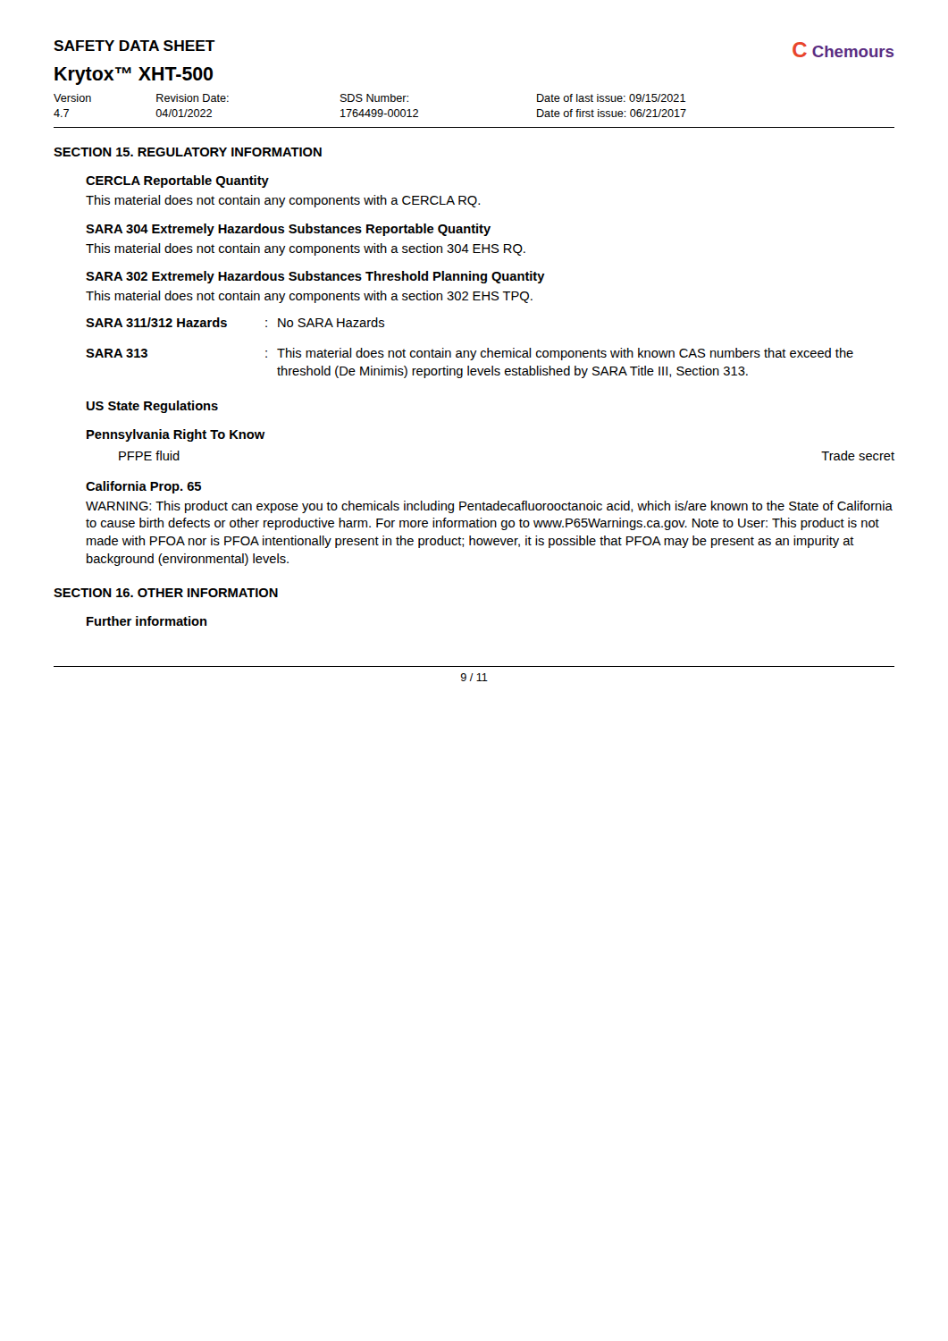C Chemours
SAFETY DATA SHEET
Krytox™ XHT-500
| Version 4.7 | Revision Date: 04/01/2022 | SDS Number: 1764499-00012 | Date of last issue: 09/15/2021 Date of first issue: 06/21/2017 |
SECTION 15. REGULATORY INFORMATION
CERCLA Reportable Quantity
This material does not contain any components with a CERCLA RQ.
SARA 304 Extremely Hazardous Substances Reportable Quantity
This material does not contain any components with a section 304 EHS RQ.
SARA 302 Extremely Hazardous Substances Threshold Planning Quantity
This material does not contain any components with a section 302 EHS TPQ.
| SARA 311/312 Hazards | : | No SARA Hazards |
| SARA 313 | : | This material does not contain any chemical components with known CAS numbers that exceed the threshold (De Minimis) reporting levels established by SARA Title III, Section 313. |
US State Regulations
Pennsylvania Right To Know
| PFPE fluid | Trade secret |
California Prop. 65
WARNING: This product can expose you to chemicals including Pentadecafluorooctanoic acid, which is/are known to the State of California to cause birth defects or other reproductive harm. For more information go to www.P65Warnings.ca.gov. Note to User: This product is not made with PFOA nor is PFOA intentionally present in the product; however, it is possible that PFOA may be present as an impurity at background (environmental) levels.
SECTION 16. OTHER INFORMATION
Further information
9 / 11